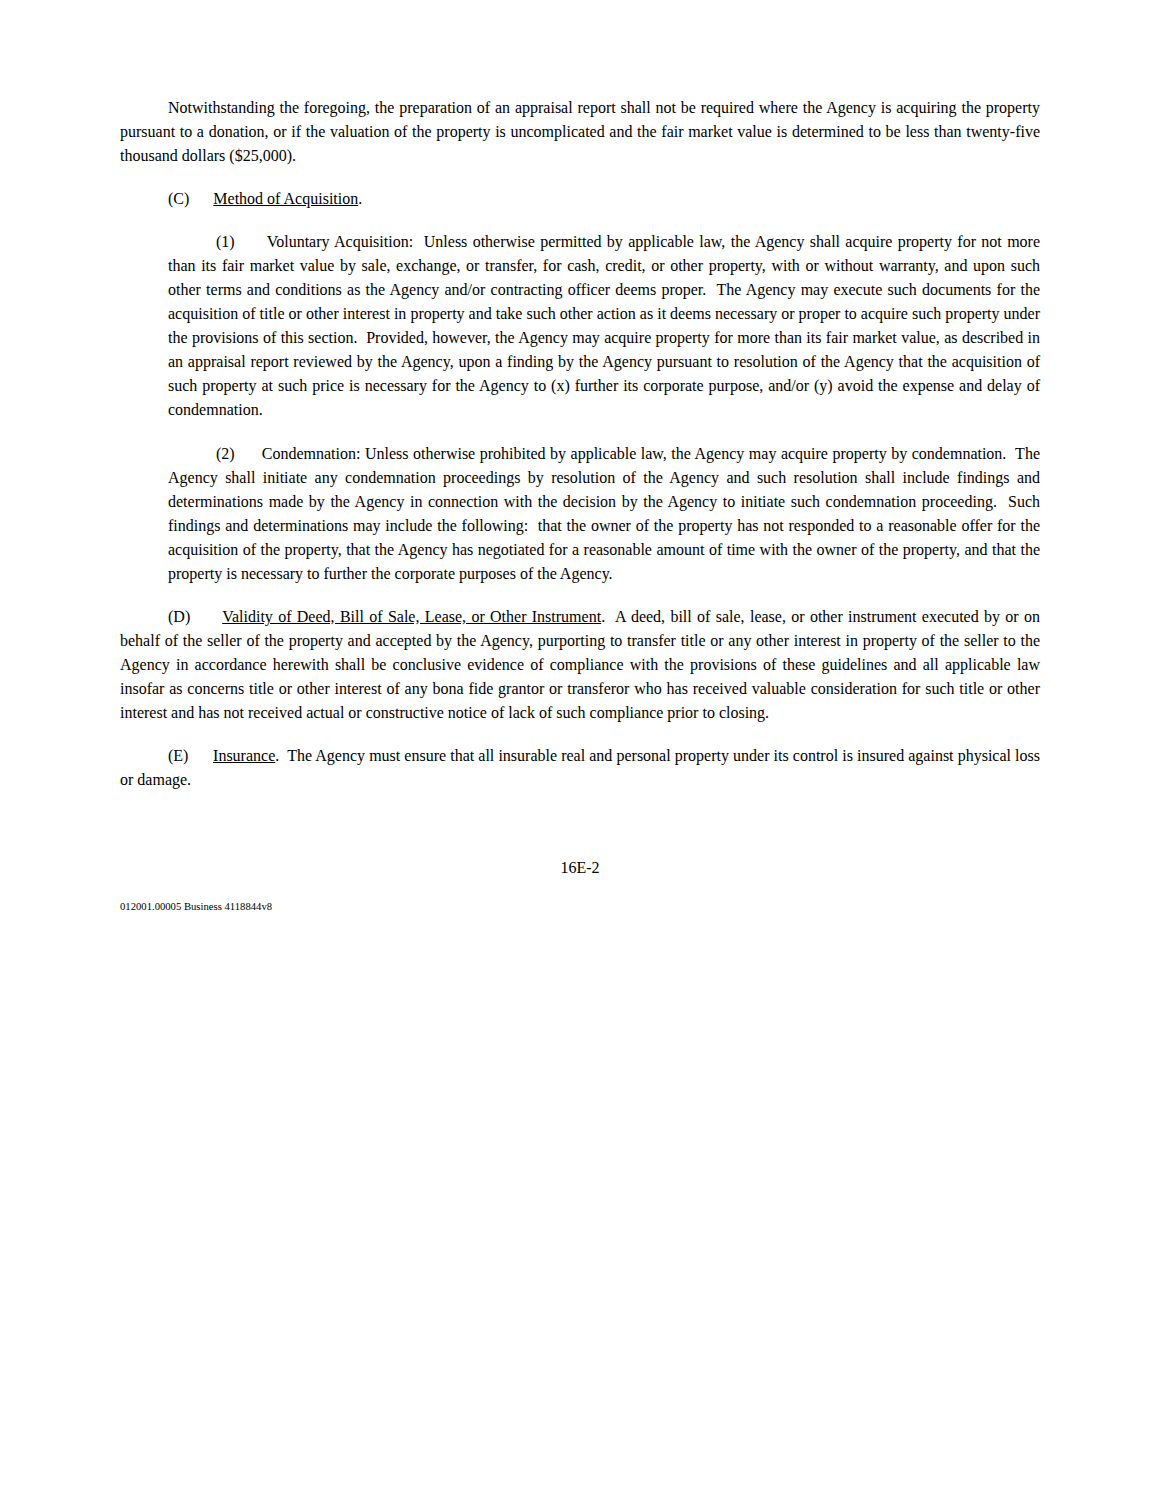Notwithstanding the foregoing, the preparation of an appraisal report shall not be required where the Agency is acquiring the property pursuant to a donation, or if the valuation of the property is uncomplicated and the fair market value is determined to be less than twenty-five thousand dollars ($25,000).
(C) Method of Acquisition.
(1) Voluntary Acquisition: Unless otherwise permitted by applicable law, the Agency shall acquire property for not more than its fair market value by sale, exchange, or transfer, for cash, credit, or other property, with or without warranty, and upon such other terms and conditions as the Agency and/or contracting officer deems proper. The Agency may execute such documents for the acquisition of title or other interest in property and take such other action as it deems necessary or proper to acquire such property under the provisions of this section. Provided, however, the Agency may acquire property for more than its fair market value, as described in an appraisal report reviewed by the Agency, upon a finding by the Agency pursuant to resolution of the Agency that the acquisition of such property at such price is necessary for the Agency to (x) further its corporate purpose, and/or (y) avoid the expense and delay of condemnation.
(2) Condemnation: Unless otherwise prohibited by applicable law, the Agency may acquire property by condemnation. The Agency shall initiate any condemnation proceedings by resolution of the Agency and such resolution shall include findings and determinations made by the Agency in connection with the decision by the Agency to initiate such condemnation proceeding. Such findings and determinations may include the following: that the owner of the property has not responded to a reasonable offer for the acquisition of the property, that the Agency has negotiated for a reasonable amount of time with the owner of the property, and that the property is necessary to further the corporate purposes of the Agency.
(D) Validity of Deed, Bill of Sale, Lease, or Other Instrument. A deed, bill of sale, lease, or other instrument executed by or on behalf of the seller of the property and accepted by the Agency, purporting to transfer title or any other interest in property of the seller to the Agency in accordance herewith shall be conclusive evidence of compliance with the provisions of these guidelines and all applicable law insofar as concerns title or other interest of any bona fide grantor or transferor who has received valuable consideration for such title or other interest and has not received actual or constructive notice of lack of such compliance prior to closing.
(E) Insurance. The Agency must ensure that all insurable real and personal property under its control is insured against physical loss or damage.
16E-2
012001.00005 Business 4118844v8